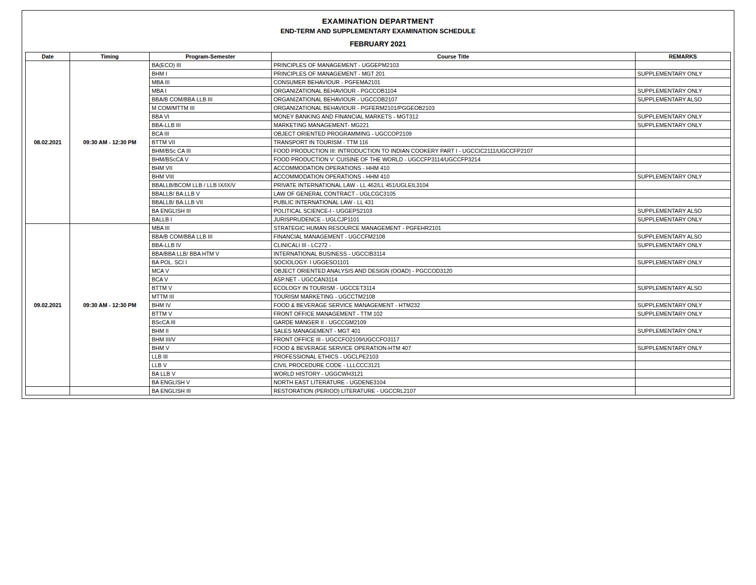| EXAMINATION DEPARTMENT |
| --- |
| END-TERM AND SUPPLEMENTARY EXAMINATION SCHEDULE |
| FEBRUARY 2021 |
| Date | Timing | Program-Semester | Course Title | REMARKS |
| 08.02.2021 | 09:30 AM - 12:30 PM | BA(ECO) III | PRINCIPLES OF MANAGEMENT - UGGEPM2103 | |
| BHM I | PRINCIPLES OF MANAGEMENT - MGT 201 | SUPPLEMENTARY ONLY |
| MBA III | CONSUMER BEHAVIOUR - PGFEMA2101 | |
| MBA I | ORGANIZATIONAL BEHAVIOUR - PGCCOB1104 | SUPPLEMENTARY ONLY |
| BBA/B COM/BBA LLB III | ORGANIZATIONAL BEHAVIOUR - UGCCOB2107 | SUPPLEMENTARY ALSO |
| M COM/MTTM III | ORGANIZATIONAL BEHAVIOUR - PGFERM2101/PGGEOB2103 | |
| BBA VI | MONEY BANKING AND FINANCIAL MARKETS - MGT312 | SUPPLEMENTARY ONLY |
| BBA-LLB III | MARKETING MANAGEMENT- MG221 | SUPPLEMENTARY ONLY |
| BCA III | OBJECT ORIENTED PROGRAMMING - UGCCOP2109 | |
| BTTM VII | TRANSPORT IN TOURISM - TTM 116 | |
| BHM/BSc CA III | FOOD PRODUCTION III: INTRODUCTION TO INDIAN COOKERY PART I - UGCCIC2111/UGCCFP2107 | |
| BHM/BScCA V | FOOD PRODUCTION V: CUISINE OF THE WORLD - UGCCFP3114/UGCCFP3214 | |
| BHM VII | ACCOMMODATION OPERATIONS - HHM 410 | |
| BHM VIII | ACCOMMODATION OPERATIONS - HHM 410 | SUPPLEMENTARY ONLY |
| BBALLB/BCOM LLB / LLB IX/IX/V | PRIVATE INTERNATIONAL LAW - LL 462/LL 451/UGLEIL3104 | |
| BBALLB/ BA.LLB V | LAW OF GENERAL CONTRACT - UGLCGC3105 | |
| BBALLB/ BA.LLB VII | PUBLIC INTERNATIONAL LAW - LL 431 | |
| BA ENGLISH III | POLITICAL SCIENCE-I - UGGEPS2103 | SUPPLEMENTARY ALSO |
| BALLB I | JURISPRUDENCE - UGLCJP1101 | SUPPLEMENTARY ONLY |
| 09.02.2021 | 09:30 AM - 12:30 PM | MBA III | STRATEGIC HUMAN RESOURCE MANAGEMENT - PGFEHR2101 | |
| BBA/B COM/BBA LLB III | FINANCIAL MANAGEMENT - UGCCFM2108 | SUPPLEMENTARY ALSO |
| BBA-LLB IV | CLINICALI III - LC272 - | SUPPLEMENTARY ONLY |
| BBA/BBA LLB/ BBA HTM V | INTERNATIONAL BUSINESS - UGCCIB3114 | |
| BA POL. SCI I | SOCIOLOGY- I UGGESO1101 | SUPPLEMENTARY ONLY |
| MCA V | OBJECT ORIENTED ANALYSIS AND DESIGN (OOAD) - PGCCOD3120 | |
| BCA V | ASP.NET - UGCCAN3114 | |
| BTTM V | ECOLOGY IN TOURISM - UGCCET3114 | SUPPLEMENTARY ALSO |
| MTTM III | TOURISM MARKETING - UGCCTM2108 | |
| BHM IV | FOOD & BEVERAGE SERVICE MANAGEMENT - HTM232 | SUPPLEMENTARY ONLY |
| BTTM V | FRONT OFFICE MANAGEMENT - TTM 102 | SUPPLEMENTARY ONLY |
| BScCA III | GARDE MANGER II - UGCCGM2109 | |
| BHM II | SALES MANAGEMENT - MGT 401 | SUPPLEMENTARY ONLY |
| BHM III/V | FRONT OFFICE III - UGCCFO2109/UGCCFO3117 | |
| BHM V | FOOD & BEVERAGE SERVICE OPERATION-HTM 407 | SUPPLEMENTARY ONLY |
| LLB III | PROFESSIONAL ETHICS - UGCLPE2103 | |
| LLB V | CIVIL PROCEDURE CODE - LLLCCC3121 | |
| BA LLB V | WORLD HISTORY - UGGCWH3121 | |
| BA ENGLISH V | NORTH EAST LITERATURE - UGDENE3104 | |
| | | BA ENGLISH III | RESTORATION (PERIOD) LITERATURE - UGCCRL2107 | |